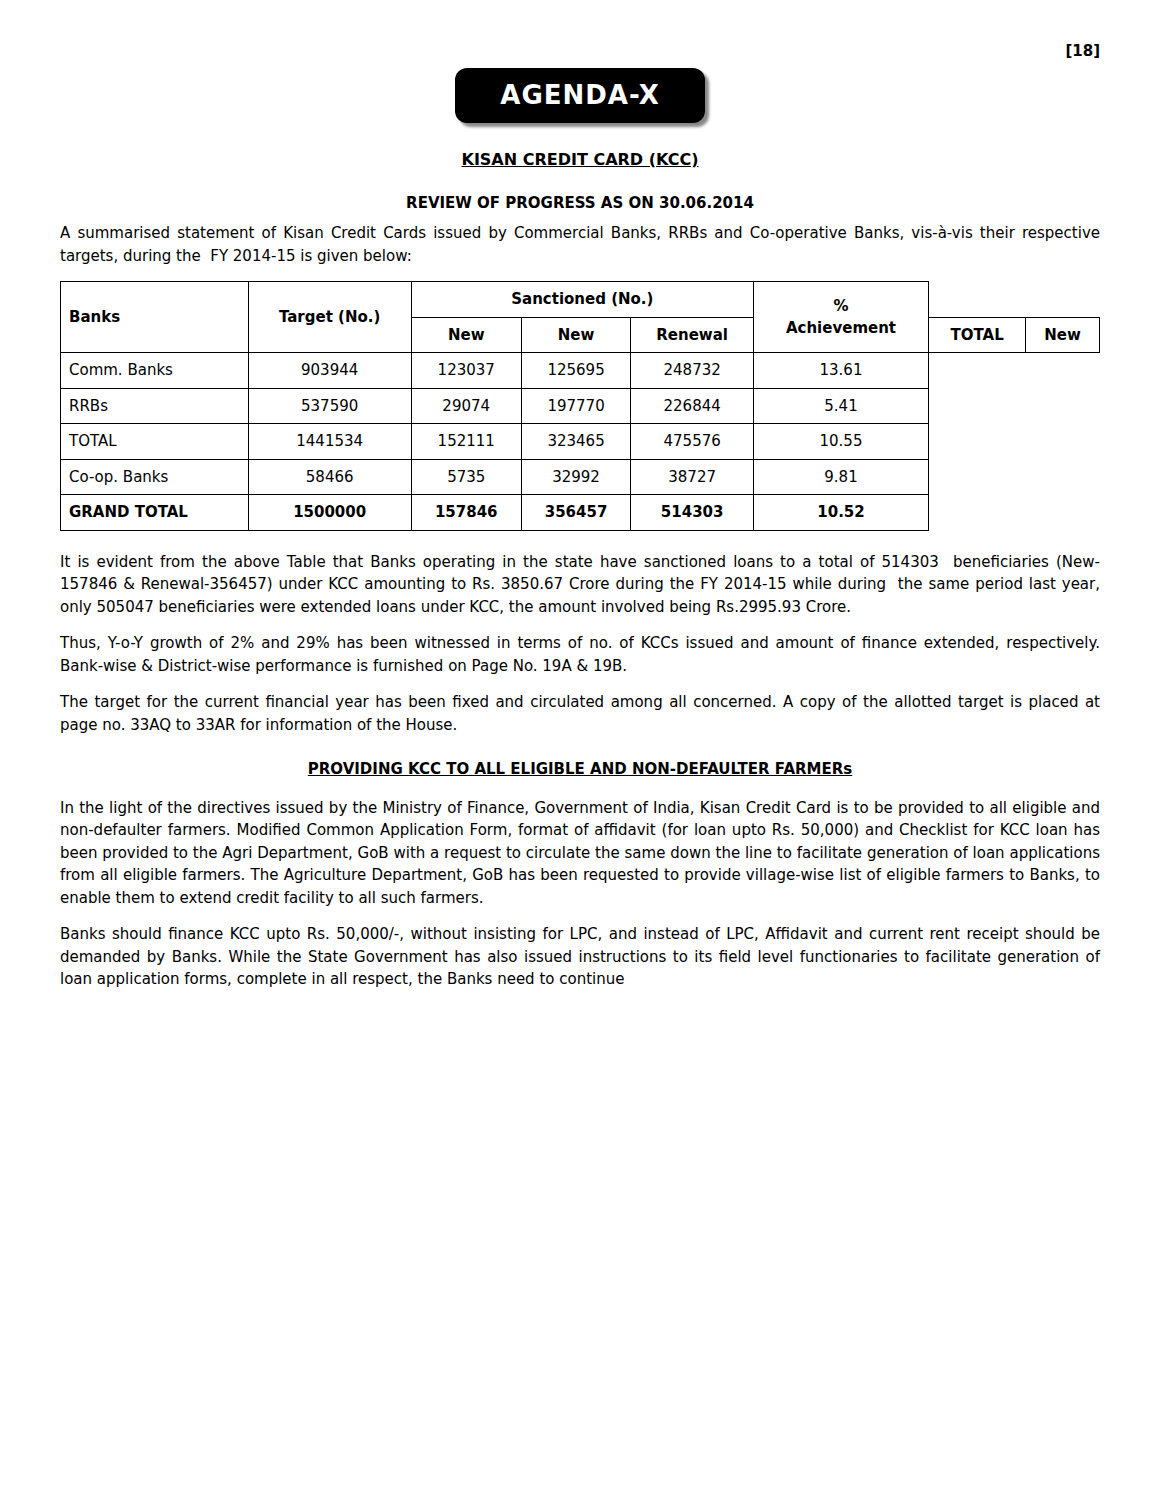[18]
AGENDA-X
KISAN CREDIT CARD (KCC)
REVIEW OF PROGRESS AS ON 30.06.2014
A summarised statement of Kisan Credit Cards issued by Commercial Banks, RRBs and Co-operative Banks, vis-à-vis their respective targets, during the FY 2014-15 is given below:
| Banks | Target (No.) | Sanctioned (No.) | % Achievement |
| --- | --- | --- | --- |
| New | New | Renewal | TOTAL | New |
| Comm. Banks | 903944 | 123037 | 125695 | 248732 | 13.61 |
| RRBs | 537590 | 29074 | 197770 | 226844 | 5.41 |
| TOTAL | 1441534 | 152111 | 323465 | 475576 | 10.55 |
| Co-op. Banks | 58466 | 5735 | 32992 | 38727 | 9.81 |
| GRAND TOTAL | 1500000 | 157846 | 356457 | 514303 | 10.52 |
It is evident from the above Table that Banks operating in the state have sanctioned loans to a total of 514303 beneficiaries (New-157846 & Renewal-356457) under KCC amounting to Rs. 3850.67 Crore during the FY 2014-15 while during the same period last year, only 505047 beneficiaries were extended loans under KCC, the amount involved being Rs.2995.93 Crore.
Thus, Y-o-Y growth of 2% and 29% has been witnessed in terms of no. of KCCs issued and amount of finance extended, respectively. Bank-wise & District-wise performance is furnished on Page No. 19A & 19B.
The target for the current financial year has been fixed and circulated among all concerned. A copy of the allotted target is placed at page no. 33AQ to 33AR for information of the House.
PROVIDING KCC TO ALL ELIGIBLE AND NON-DEFAULTER FARMERs
In the light of the directives issued by the Ministry of Finance, Government of India, Kisan Credit Card is to be provided to all eligible and non-defaulter farmers. Modified Common Application Form, format of affidavit (for loan upto Rs. 50,000) and Checklist for KCC loan has been provided to the Agri Department, GoB with a request to circulate the same down the line to facilitate generation of loan applications from all eligible farmers. The Agriculture Department, GoB has been requested to provide village-wise list of eligible farmers to Banks, to enable them to extend credit facility to all such farmers.
Banks should finance KCC upto Rs. 50,000/-, without insisting for LPC, and instead of LPC, Affidavit and current rent receipt should be demanded by Banks. While the State Government has also issued instructions to its field level functionaries to facilitate generation of loan application forms, complete in all respect, the Banks need to continue